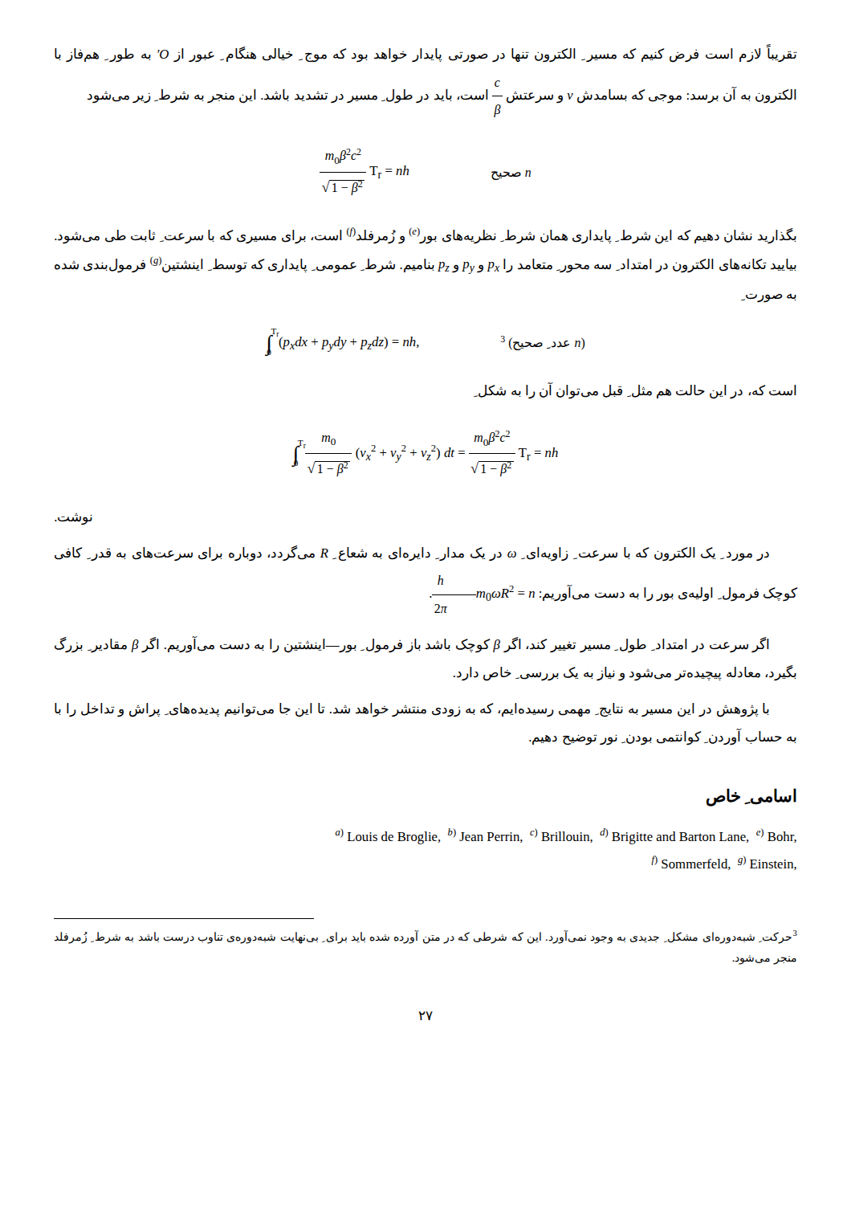تقریباً لازم است فرض کنیم که مسیر ِ الکترون تنها در صورتی پایدار خواهد بود که موج ِ خیالی هنگام ِ عبور از O′ به طور ِ هم‌فاز با الکترون به آن برسد: موجی که بسامدش ν و سرعتش cβ است، باید در طول ِ مسیر در تشدید باشد. این منجر به شرط ِ زیر می‌شود
m0β2c2√1 − β2 Tr = nh n صحیح
بگذارید نشان دهیم که این شرط ِ پایداری همان شرط ِ نظریه‌های بور(e) و زُمرفلد(f) است، برای مسیری که با سرعت ِ ثابت طی می‌شود. بیایید تکانه‌های الکترون در امتداد ِ سه محور ِ متعامد را px و py و pz بنامیم. شرط ِ عمومی ِ پایداری که توسط ِ اینشتین(g) فرمول‌بندی شده به صورت ِ
∫Tr 0 (pxdx + pydy + pzdz) = nh, (n عدد ِ صحیح) 3
است که، در این حالت هم مثل ِ قبل می‌توان آن را به شکل ِ
∫Tr 0 m0√1 − β2 (vx2 + vy2 + vz2) dt = m0β2c2√1 − β2 Tr = nh
نوشت.
در مورد ِ یک الکترون که با سرعت ِ زاویه‌ای ِ ω در یک مدار ِ دایره‌ای به شعاع ِ R می‌گردد، دوباره برای سرعت‌های به قدر ِ کافی کوچک فرمول ِ اولیه‌ی بور را به دست می‌آوریم: m0ωR2 = nh 2π.
اگر سرعت در امتداد ِ طول ِ مسیر تغییر کند، اگر β کوچک باشد باز فرمول ِ بور—اینشتین را به دست می‌آوریم. اگر β مقادیر ِ بزرگ بگیرد، معادله پیچیده‌تر می‌شود و نیاز به یک بررسی ِ خاص دارد.
با پژوهش در این مسیر به نتایج ِ مهمی رسیده‌ایم، که به زودی منتشر خواهد شد. تا این جا می‌توانیم پدیده‌های ِ پراش و تداخل را با به حساب آوردن ِ کوانتمی بودن ِ نور توضیح دهیم.
اسامی ِ خاص
a) Louis de Broglie, b) Jean Perrin, c) Brillouin, d) Brigitte and Barton Lane, e) Bohr,
f) Sommerfeld, g) Einstein,
3حرکت ِ شبه‌دوره‌ای مشکل ِ جدیدی به وجود نمی‌آورد. این که شرطی که در متن آورده شده باید برای ِ بی‌نهایت شبه‌دوره‌ی تناوب درست باشد به شرط ِ زُمرفلد منجر می‌شود.
۲۷